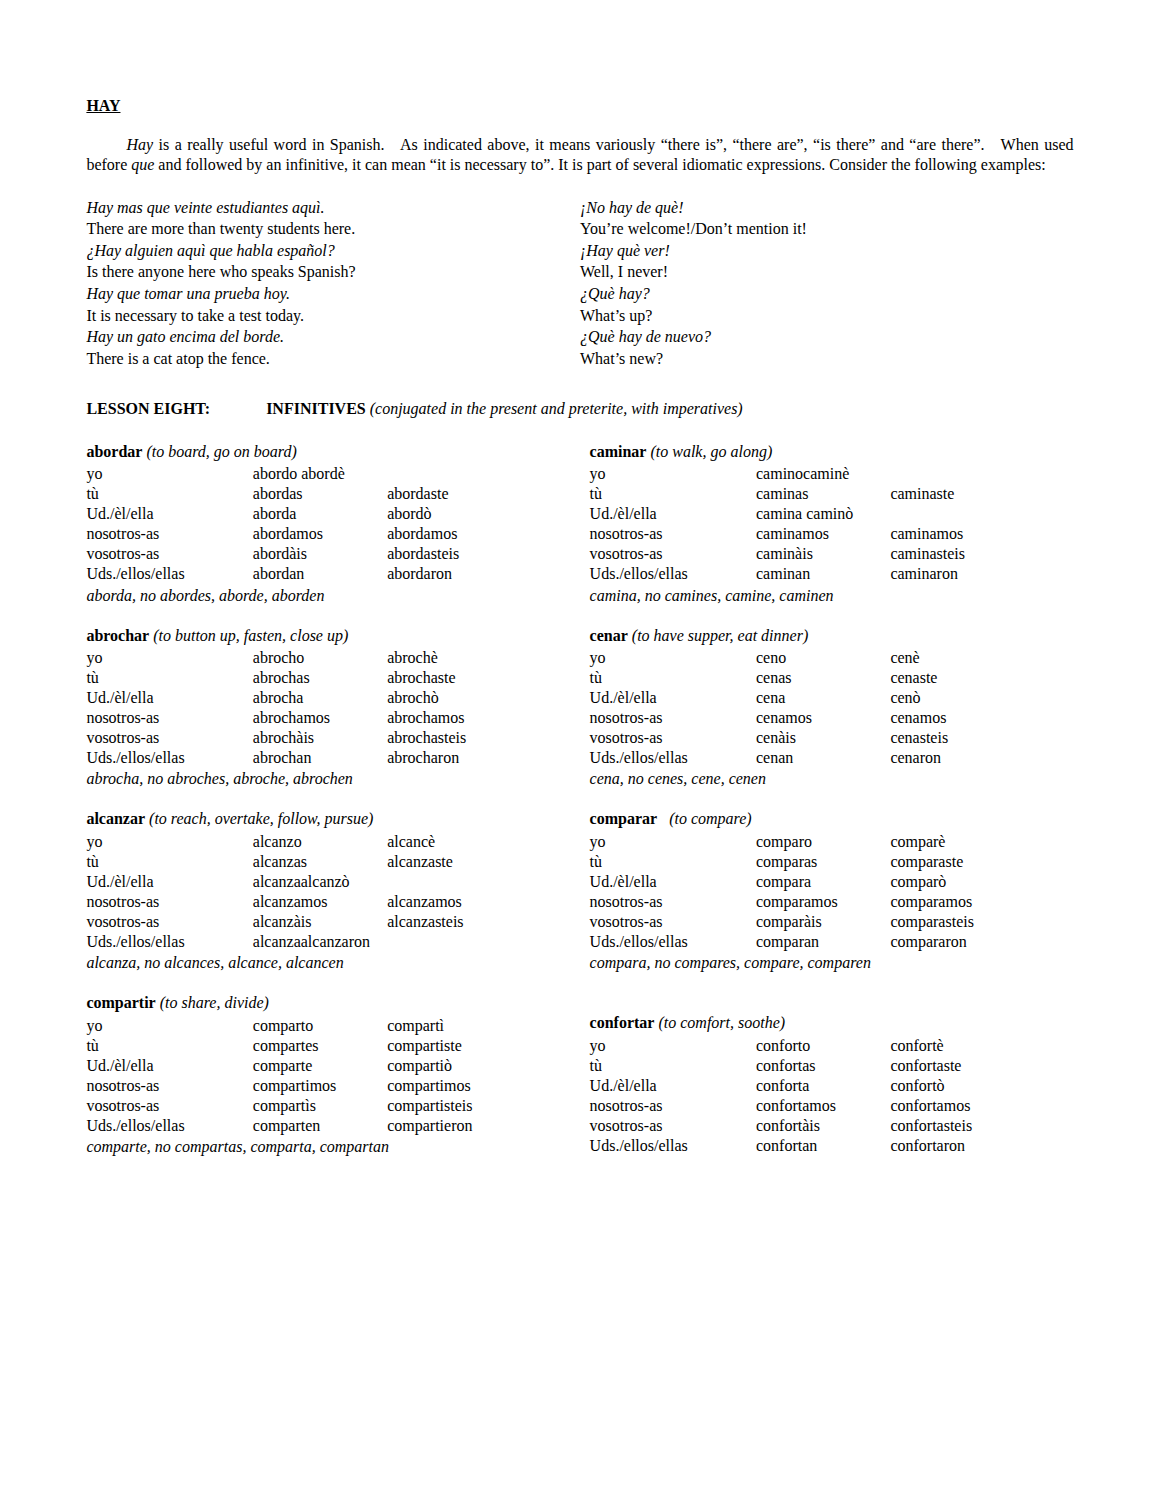HAY
Hay is a really useful word in Spanish. As indicated above, it means variously “there is”, “there are”, “is there” and “are there”. When used before que and followed by an infinitive, it can mean “it is necessary to”. It is part of several idiomatic expressions. Consider the following examples:
| Hay mas que veinte estudiantes aquì. | ¡No hay de què! |
| There are more than twenty students here. | You’re welcome!/Don’t mention it! |
| ¿Hay alguien aquì que habla español? | ¡Hay què ver! |
| Is there anyone here who speaks Spanish? | Well, I never! |
| Hay que tomar una prueba hoy. | ¿Què hay? |
| It is necessary to take a test today. | What’s up? |
| Hay un gato encima del borde. | ¿Què hay de nuevo? |
| There is a cat atop the fence. | What’s new? |
LESSON EIGHT: INFINITIVES (conjugated in the present and preterite, with imperatives)
| abordar (to board, go on board) / yo / abordo abordè / / / tù / abordas / abordaste / / Ud./èl/ella / aborda / abordò / / nosotros-as / abordamos / abordamos / / vosotros-as / abordàis / abordasteis / / Uds./ellos/ellas / abordan / abordaron / aborda, no abordes, aborde, aborden abrochar (to button up, fasten, close up) / yo / abrocho / abrochè / / tù / abrochas / abrochaste / / Ud./èl/ella / abrocha / abrochò / / nosotros-as / abrochamos / abrochamos / / vosotros-as / abrochàis / abrochasteis / / Uds./ellos/ellas / abrochan / abrocharon / abrocha, no abroches, abroche, abrochen alcanzar (to reach, overtake, follow, pursue) / yo / alcanzo / alcancè / / tù / alcanzas / alcanzaste / / Ud./èl/ella / alcanzaalcanzò / / / nosotros-as / alcanzamos / alcanzamos / / vosotros-as / alcanzàis / alcanzasteis / / Uds./ellos/ellas / alcanzaalcanzaron / / alcanza, no alcances, alcance, alcancen compartir (to share, divide) / yo / comparto / compartì / / tù / compartes / compartiste / / Ud./èl/ella / comparte / compartiò / / nosotros-as / compartimos / compartimos / / vosotros-as / compartìs / compartisteis / / Uds./ellos/ellas / comparten / compartieron / comparte, no compartas, comparta, compartan | caminar (to walk, go along) / yo / caminocaminè / / / tù / caminas / caminaste / / Ud./èl/ella / camina caminò / / / nosotros-as / caminamos / caminamos / / vosotros-as / caminàis / caminasteis / / Uds./ellos/ellas / caminan / caminaron / camina, no camines, camine, caminen cenar (to have supper, eat dinner) / yo / ceno / cenè / / tù / cenas / cenaste / / Ud./èl/ella / cena / cenò / / nosotros-as / cenamos / cenamos / / vosotros-as / cenàis / cenasteis / / Uds./ellos/ellas / cenan / cenaron / cena, no cenes, cene, cenen comparar (to compare) / yo / comparo / comparè / / tù / comparas / comparaste / / Ud./èl/ella / compara / comparò / / nosotros-as / comparamos / comparamos / / vosotros-as / comparàis / comparasteis / / Uds./ellos/ellas / comparan / compararon / compara, no compares, compare, comparen confortar (to comfort, soothe) / yo / conforto / confortè / / tù / confortas / confortaste / / Ud./èl/ella / conforta / confortò / / nosotros-as / confortamos / confortamos / / vosotros-as / confortàis / confortasteis / / Uds./ellos/ellas / confortan / confortaron / |